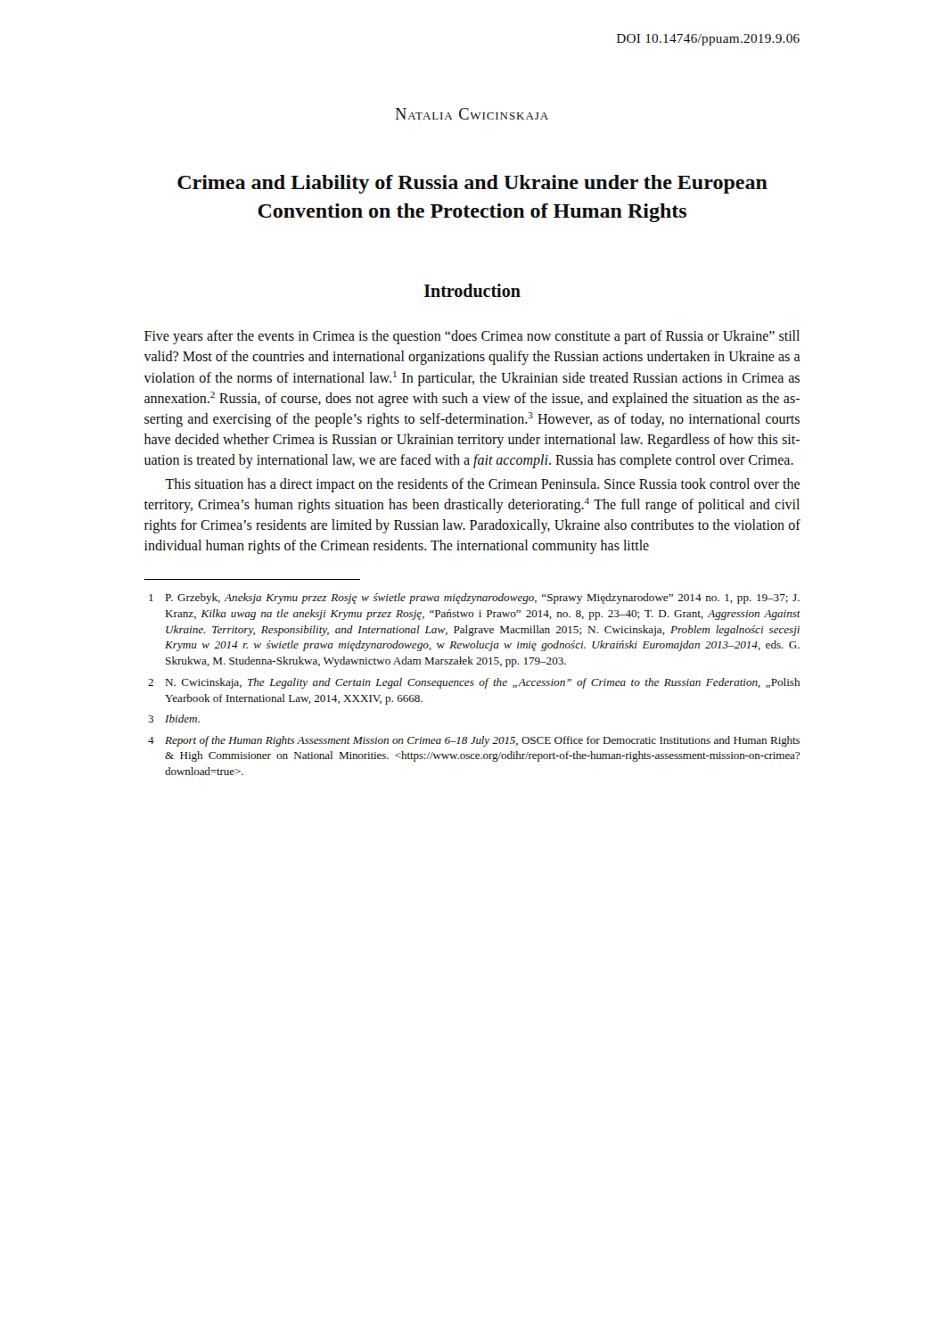DOI 10.14746/ppuam.2019.9.06
Natalia Cwicinskaja
Crimea and Liability of Russia and Ukraine under the European Convention on the Protection of Human Rights
Introduction
Five years after the events in Crimea is the question “does Crimea now constitute a part of Russia or Ukraine” still valid? Most of the countries and international organizations qualify the Russian actions undertaken in Ukraine as a violation of the norms of international law.1 In particular, the Ukrainian side treated Russian actions in Crimea as annexation.2 Russia, of course, does not agree with such a view of the issue, and explained the situation as the asserting and exercising of the people’s rights to self-determination.3 However, as of today, no international courts have decided whether Crimea is Russian or Ukrainian territory under international law. Regardless of how this situation is treated by international law, we are faced with a fait accompli. Russia has complete control over Crimea.
This situation has a direct impact on the residents of the Crimean Peninsula. Since Russia took control over the territory, Crimea’s human rights situation has been drastically deteriorating.4 The full range of political and civil rights for Crimea’s residents are limited by Russian law. Paradoxically, Ukraine also contributes to the violation of individual human rights of the Crimean residents. The international community has little
P. Grzebyk, Aneksja Krymu przez Rosję w świetle prawa międzynarodowego, “Sprawy Międzynarodowe” 2014 no. 1, pp. 19–37; J. Kranz, Kilka uwag na tle aneksji Krymu przez Rosję, “Państwo i Prawo” 2014, no. 8, pp. 23–40; T. D. Grant, Aggression Against Ukraine. Territory, Responsibility, and International Law, Palgrave Macmillan 2015; N. Cwicinskaja, Problem legalności secesji Krymu w 2014 r. w świetle prawa międzynarodowego, w Rewolucja w imię godności. Ukraiński Euromajdan 2013–2014, eds. G. Skrukwa, M. Studenna-Skrukwa, Wydawnictwo Adam Marszałek 2015, pp. 179–203.
N. Cwicinskaja, The Legality and Certain Legal Consequences of the „Accession” of Crimea to the Russian Federation, „Polish Yearbook of International Law, 2014, XXXIV, p. 6668.
Ibidem.
Report of the Human Rights Assessment Mission on Crimea 6–18 July 2015, OSCE Office for Democratic Institutions and Human Rights & High Commisioner on National Minorities. <https://www.osce.org/odihr/report-of-the-human-rights-assessment-mission-on-crimea?download=true>.